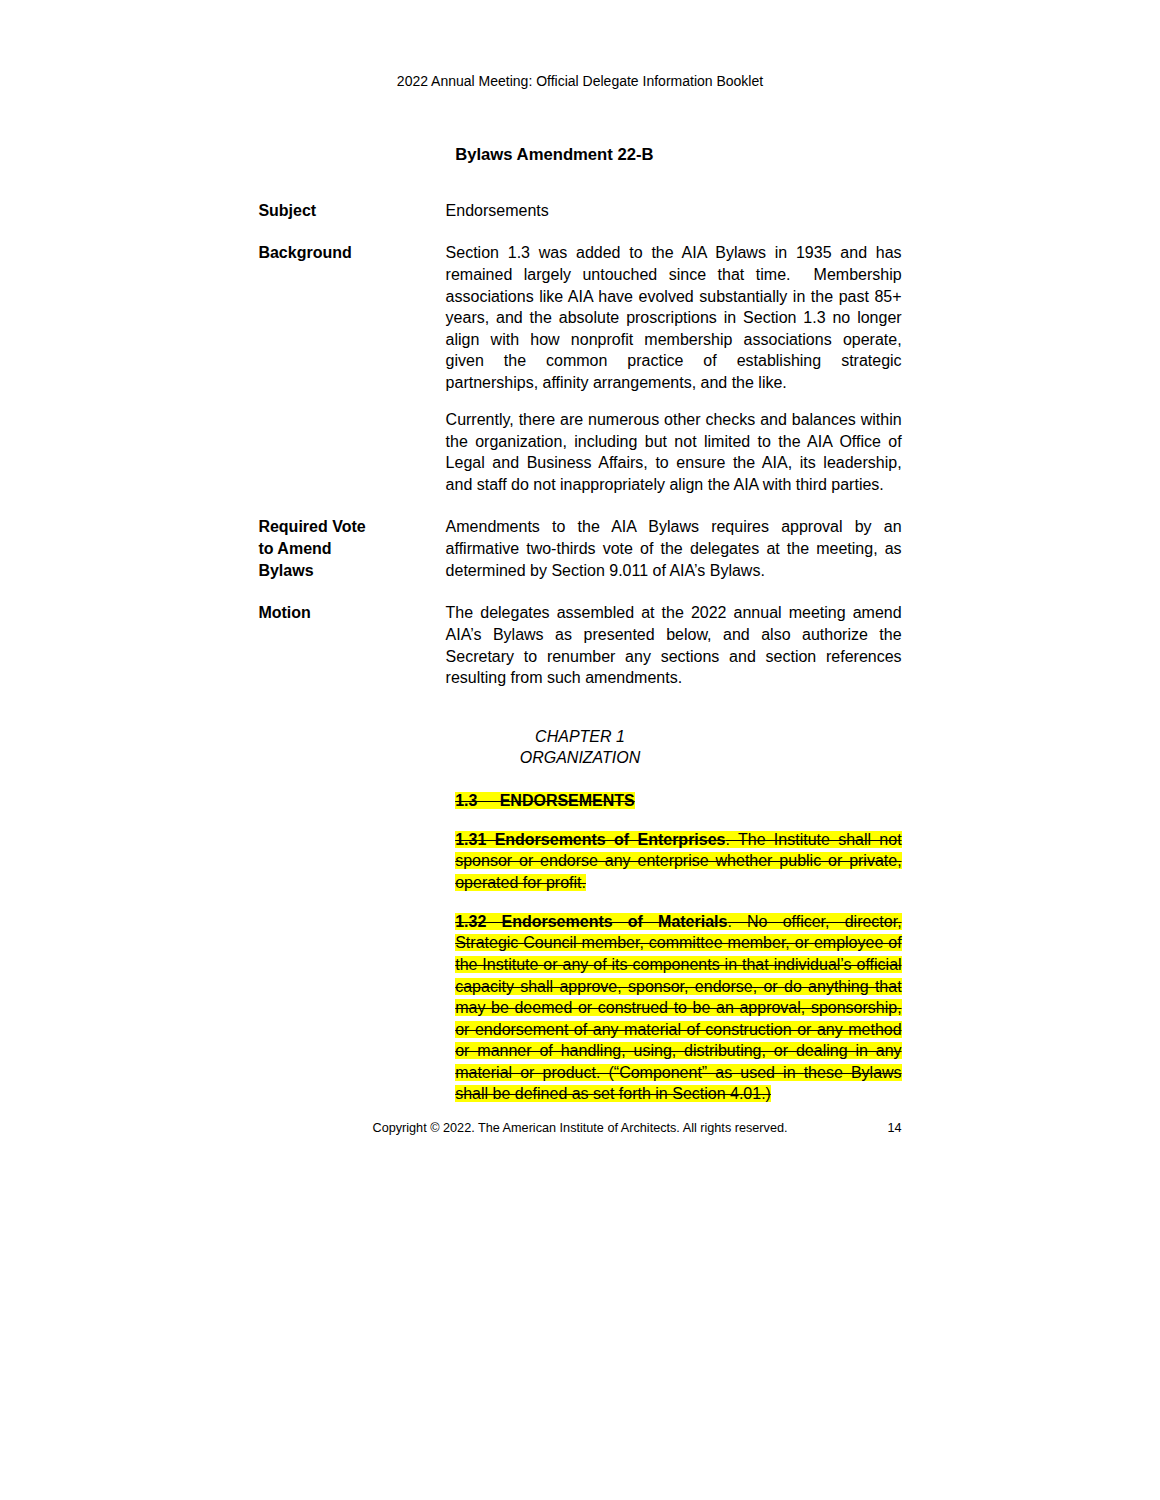2022 Annual Meeting: Official Delegate Information Booklet
Bylaws Amendment 22-B
| Subject | Endorsements |
| Background | Section 1.3 was added to the AIA Bylaws in 1935 and has remained largely untouched since that time. Membership associations like AIA have evolved substantially in the past 85+ years, and the absolute proscriptions in Section 1.3 no longer align with how nonprofit membership associations operate, given the common practice of establishing strategic partnerships, affinity arrangements, and the like. Currently, there are numerous other checks and balances within the organization, including but not limited to the AIA Office of Legal and Business Affairs, to ensure the AIA, its leadership, and staff do not inappropriately align the AIA with third parties. |
| Required Vote to Amend Bylaws | Amendments to the AIA Bylaws requires approval by an affirmative two-thirds vote of the delegates at the meeting, as determined by Section 9.011 of AIA’s Bylaws. |
| Motion | The delegates assembled at the 2022 annual meeting amend AIA’s Bylaws as presented below, and also authorize the Secretary to renumber any sections and section references resulting from such amendments. |
CHAPTER 1
ORGANIZATION
1.3 ENDORSEMENTS
1.31 Endorsements of Enterprises. The Institute shall not sponsor or endorse any enterprise whether public or private, operated for profit.
1.32 Endorsements of Materials. No officer, director, Strategic Council member, committee member, or employee of the Institute or any of its components in that individual’s official capacity shall approve, sponsor, endorse, or do anything that may be deemed or construed to be an approval, sponsorship, or endorsement of any material of construction or any method or manner of handling, using, distributing, or dealing in any material or product. (“Component” as used in these Bylaws shall be defined as set forth in Section 4.01.)
Copyright © 2022. The American Institute of Architects. All rights reserved.
14